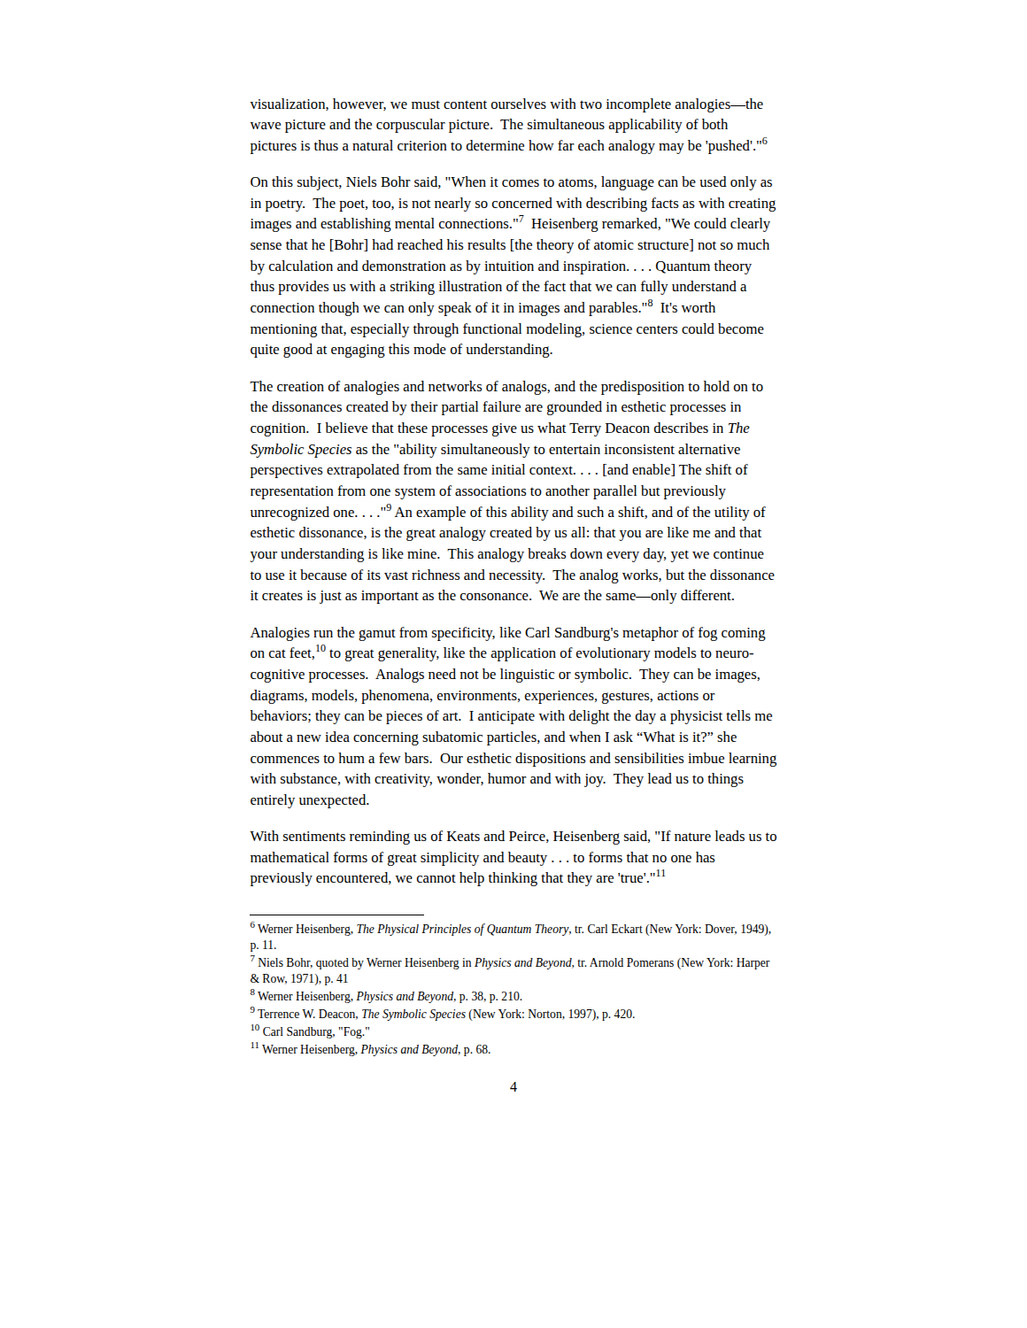visualization, however, we must content ourselves with two incomplete analogies—the wave picture and the corpuscular picture. The simultaneous applicability of both pictures is thus a natural criterion to determine how far each analogy may be 'pushed'."6
On this subject, Niels Bohr said, "When it comes to atoms, language can be used only as in poetry. The poet, too, is not nearly so concerned with describing facts as with creating images and establishing mental connections."7 Heisenberg remarked, "We could clearly sense that he [Bohr] had reached his results [the theory of atomic structure] not so much by calculation and demonstration as by intuition and inspiration. . . . Quantum theory thus provides us with a striking illustration of the fact that we can fully understand a connection though we can only speak of it in images and parables."8 It's worth mentioning that, especially through functional modeling, science centers could become quite good at engaging this mode of understanding.
The creation of analogies and networks of analogs, and the predisposition to hold on to the dissonances created by their partial failure are grounded in esthetic processes in cognition. I believe that these processes give us what Terry Deacon describes in The Symbolic Species as the "ability simultaneously to entertain inconsistent alternative perspectives extrapolated from the same initial context. . . . [and enable] The shift of representation from one system of associations to another parallel but previously unrecognized one. . . ."9 An example of this ability and such a shift, and of the utility of esthetic dissonance, is the great analogy created by us all: that you are like me and that your understanding is like mine. This analogy breaks down every day, yet we continue to use it because of its vast richness and necessity. The analog works, but the dissonance it creates is just as important as the consonance. We are the same—only different.
Analogies run the gamut from specificity, like Carl Sandburg's metaphor of fog coming on cat feet,10 to great generality, like the application of evolutionary models to neuro-cognitive processes. Analogs need not be linguistic or symbolic. They can be images, diagrams, models, phenomena, environments, experiences, gestures, actions or behaviors; they can be pieces of art. I anticipate with delight the day a physicist tells me about a new idea concerning subatomic particles, and when I ask “What is it?” she commences to hum a few bars. Our esthetic dispositions and sensibilities imbue learning with substance, with creativity, wonder, humor and with joy. They lead us to things entirely unexpected.
With sentiments reminding us of Keats and Peirce, Heisenberg said, "If nature leads us to mathematical forms of great simplicity and beauty . . . to forms that no one has previously encountered, we cannot help thinking that they are 'true'."11
6 Werner Heisenberg, The Physical Principles of Quantum Theory, tr. Carl Eckart (New York: Dover, 1949), p. 11.
7 Niels Bohr, quoted by Werner Heisenberg in Physics and Beyond, tr. Arnold Pomerans (New York: Harper & Row, 1971), p. 41
8 Werner Heisenberg, Physics and Beyond, p. 38, p. 210.
9 Terrence W. Deacon, The Symbolic Species (New York: Norton, 1997), p. 420.
10 Carl Sandburg, "Fog."
11 Werner Heisenberg, Physics and Beyond, p. 68.
4